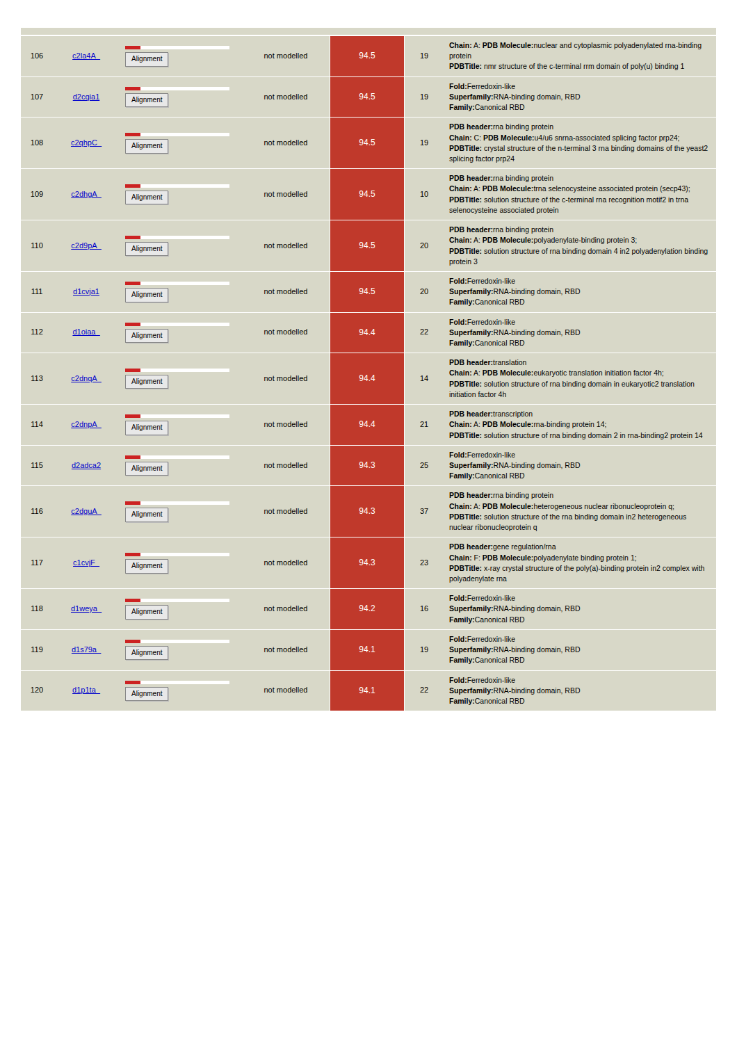| 106 | c2la4A_ | Alignment | not modelled | 94.5 | 19 | Chain: A: PDB Molecule: nuclear and cytoplasmic polyadenylated rna-binding protein PDBTitle: nmr structure of the c-terminal rrm domain of poly(u) binding 1 |
| 107 | d2cqia1 | Alignment | not modelled | 94.5 | 19 | Fold: Ferredoxin-like Superfamily: RNA-binding domain, RBD Family: Canonical RBD |
| 108 | c2qhpC_ | Alignment | not modelled | 94.5 | 19 | PDB header: rna binding protein Chain: C: PDB Molecule: u4/u6 snrna-associated splicing factor prp24; PDBTitle: crystal structure of the n-terminal 3 rna binding domains of the yeast2 splicing factor prp24 |
| 109 | c2dhgA_ | Alignment | not modelled | 94.5 | 10 | PDB header: rna binding protein Chain: A: PDB Molecule: trna selenocysteine associated protein (secp43); PDBTitle: solution structure of the c-terminal rna recognition motif2 in trna selenocysteine associated protein |
| 110 | c2d9pA_ | Alignment | not modelled | 94.5 | 20 | PDB header: rna binding protein Chain: A: PDB Molecule: polyadenylate-binding protein 3; PDBTitle: solution structure of rna binding domain 4 in2 polyadenylation binding protein 3 |
| 111 | d1cvja1 | Alignment | not modelled | 94.5 | 20 | Fold: Ferredoxin-like Superfamily: RNA-binding domain, RBD Family: Canonical RBD |
| 112 | d1oiaa_ | Alignment | not modelled | 94.4 | 22 | Fold: Ferredoxin-like Superfamily: RNA-binding domain, RBD Family: Canonical RBD |
| 113 | c2dnqA_ | Alignment | not modelled | 94.4 | 14 | PDB header: translation Chain: A: PDB Molecule: eukaryotic translation initiation factor 4h; PDBTitle: solution structure of rna binding domain in eukaryotic2 translation initiation factor 4h |
| 114 | c2dnpA_ | Alignment | not modelled | 94.4 | 21 | PDB header: transcription Chain: A: PDB Molecule: rna-binding protein 14; PDBTitle: solution structure of rna binding domain 2 in rna-binding2 protein 14 |
| 115 | d2adca2 | Alignment | not modelled | 94.3 | 25 | Fold: Ferredoxin-like Superfamily: RNA-binding domain, RBD Family: Canonical RBD |
| 116 | c2dguA_ | Alignment | not modelled | 94.3 | 37 | PDB header: rna binding protein Chain: A: PDB Molecule: heterogeneous nuclear ribonucleoprotein q; PDBTitle: solution structure of the rna binding domain in2 heterogeneous nuclear ribonucleoprotein q |
| 117 | c1cvjF_ | Alignment | not modelled | 94.3 | 23 | PDB header: gene regulation/rna Chain: F: PDB Molecule: polyadenylate binding protein 1; PDBTitle: x-ray crystal structure of the poly(a)-binding protein in2 complex with polyadenylate rna |
| 118 | d1weya_ | Alignment | not modelled | 94.2 | 16 | Fold: Ferredoxin-like Superfamily: RNA-binding domain, RBD Family: Canonical RBD |
| 119 | d1s79a_ | Alignment | not modelled | 94.1 | 19 | Fold: Ferredoxin-like Superfamily: RNA-binding domain, RBD Family: Canonical RBD |
| 120 | d1p1ta_ | Alignment | not modelled | 94.1 | 22 | Fold: Ferredoxin-like Superfamily: RNA-binding domain, RBD Family: Canonical RBD |